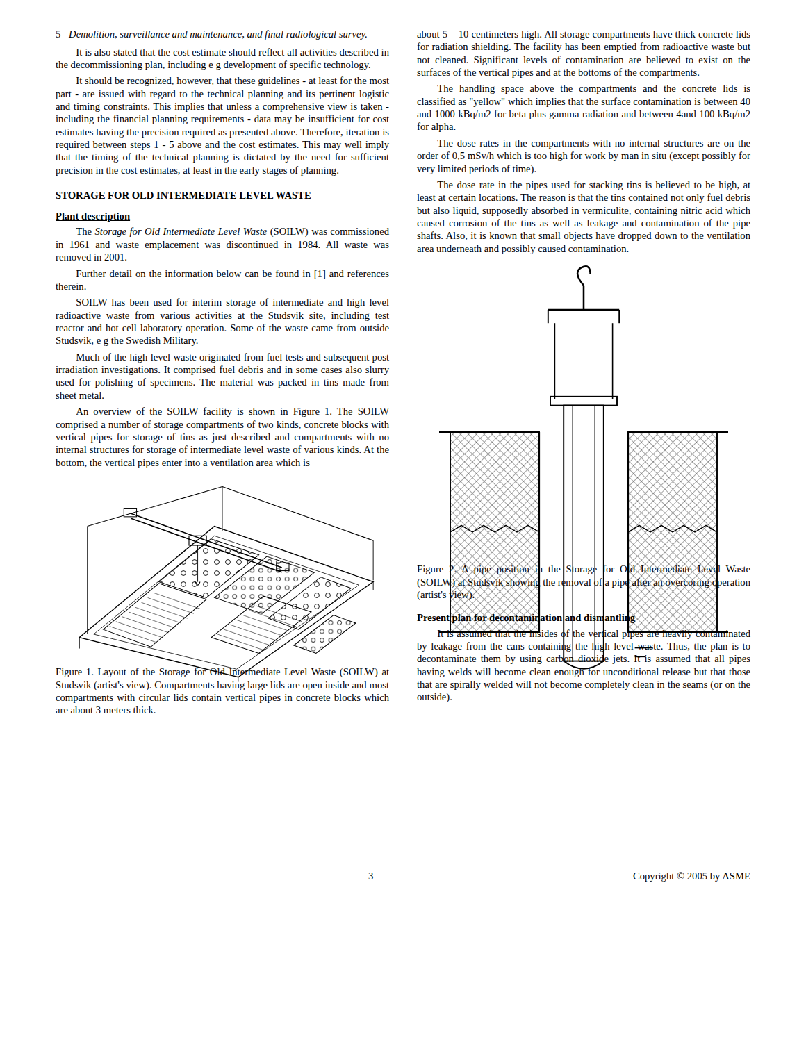5 Demolition, surveillance and maintenance, and final radiological survey.
It is also stated that the cost estimate should reflect all activities described in the decommissioning plan, including e g development of specific technology.
It should be recognized, however, that these guidelines - at least for the most part - are issued with regard to the technical planning and its pertinent logistic and timing constraints. This implies that unless a comprehensive view is taken - including the financial planning requirements - data may be insufficient for cost estimates having the precision required as presented above. Therefore, iteration is required between steps 1 - 5 above and the cost estimates. This may well imply that the timing of the technical planning is dictated by the need for sufficient precision in the cost estimates, at least in the early stages of planning.
Storage for old intermediate level waste
Plant description
The Storage for Old Intermediate Level Waste (SOILW) was commissioned in 1961 and waste emplacement was discontinued in 1984. All waste was removed in 2001.
Further detail on the information below can be found in [1] and references therein.
SOILW has been used for interim storage of intermediate and high level radioactive waste from various activities at the Studsvik site, including test reactor and hot cell laboratory operation. Some of the waste came from outside Studsvik, e g the Swedish Military.
Much of the high level waste originated from fuel tests and subsequent post irradiation investigations. It comprised fuel debris and in some cases also slurry used for polishing of specimens. The material was packed in tins made from sheet metal.
An overview of the SOILW facility is shown in Figure 1. The SOILW comprised a number of storage compartments of two kinds, concrete blocks with vertical pipes for storage of tins as just described and compartments with no internal structures for storage of intermediate level waste of various kinds. At the bottom, the vertical pipes enter into a ventilation area which is
Figure 1. Layout of the Storage for Old Intermediate Level Waste (SOILW) at Studsvik (artist's view). Compartments having large lids are open inside and most compartments with circular lids contain vertical pipes in concrete blocks which are about 3 meters thick.
about 5 – 10 centimeters high. All storage compartments have thick concrete lids for radiation shielding. The facility has been emptied from radioactive waste but not cleaned. Significant levels of contamination are believed to exist on the surfaces of the vertical pipes and at the bottoms of the compartments.
The handling space above the compartments and the concrete lids is classified as "yellow" which implies that the surface contamination is between 40 and 1000 kBq/m2 for beta plus gamma radiation and between 4and 100 kBq/m2 for alpha.
The dose rates in the compartments with no internal structures are on the order of 0,5 mSv/h which is too high for work by man in situ (except possibly for very limited periods of time).
The dose rate in the pipes used for stacking tins is believed to be high, at least at certain locations. The reason is that the tins contained not only fuel debris but also liquid, supposedly absorbed in vermiculite, containing nitric acid which caused corrosion of the tins as well as leakage and contamination of the pipe shafts. Also, it is known that small objects have dropped down to the ventilation area underneath and possibly caused contamination.
Figure 2. A pipe position in the Storage for Old Intermediate Level Waste (SOILW) at Studsvik showing the removal of a pipe after an overcoring operation (artist's view).
Present plan for decontamination and dismantling
It is assumed that the insides of the vertical pipes are heavily contaminated by leakage from the cans containing the high level waste. Thus, the plan is to decontaminate them by using carbon dioxide jets. It is assumed that all pipes having welds will become clean enough for unconditional release but that those that are spirally welded will not become completely clean in the seams (or on the outside).
3 Copyright © 2005 by ASME